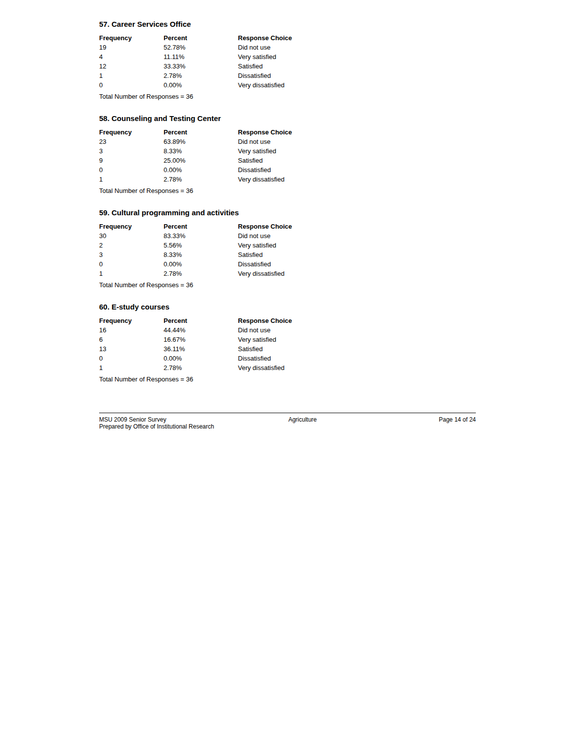57. Career Services Office
| Frequency | Percent | Response Choice |
| --- | --- | --- |
| 19 | 52.78% | Did not use |
| 4 | 11.11% | Very satisfied |
| 12 | 33.33% | Satisfied |
| 1 | 2.78% | Dissatisfied |
| 0 | 0.00% | Very dissatisfied |
Total Number of Responses = 36
58. Counseling and Testing Center
| Frequency | Percent | Response Choice |
| --- | --- | --- |
| 23 | 63.89% | Did not use |
| 3 | 8.33% | Very satisfied |
| 9 | 25.00% | Satisfied |
| 0 | 0.00% | Dissatisfied |
| 1 | 2.78% | Very dissatisfied |
Total Number of Responses = 36
59. Cultural programming and activities
| Frequency | Percent | Response Choice |
| --- | --- | --- |
| 30 | 83.33% | Did not use |
| 2 | 5.56% | Very satisfied |
| 3 | 8.33% | Satisfied |
| 0 | 0.00% | Dissatisfied |
| 1 | 2.78% | Very dissatisfied |
Total Number of Responses = 36
60. E-study courses
| Frequency | Percent | Response Choice |
| --- | --- | --- |
| 16 | 44.44% | Did not use |
| 6 | 16.67% | Very satisfied |
| 13 | 36.11% | Satisfied |
| 0 | 0.00% | Dissatisfied |
| 1 | 2.78% | Very dissatisfied |
Total Number of Responses = 36
MSU 2009 Senior Survey
Agriculture
Page 14 of 24
Prepared by Office of Institutional Research